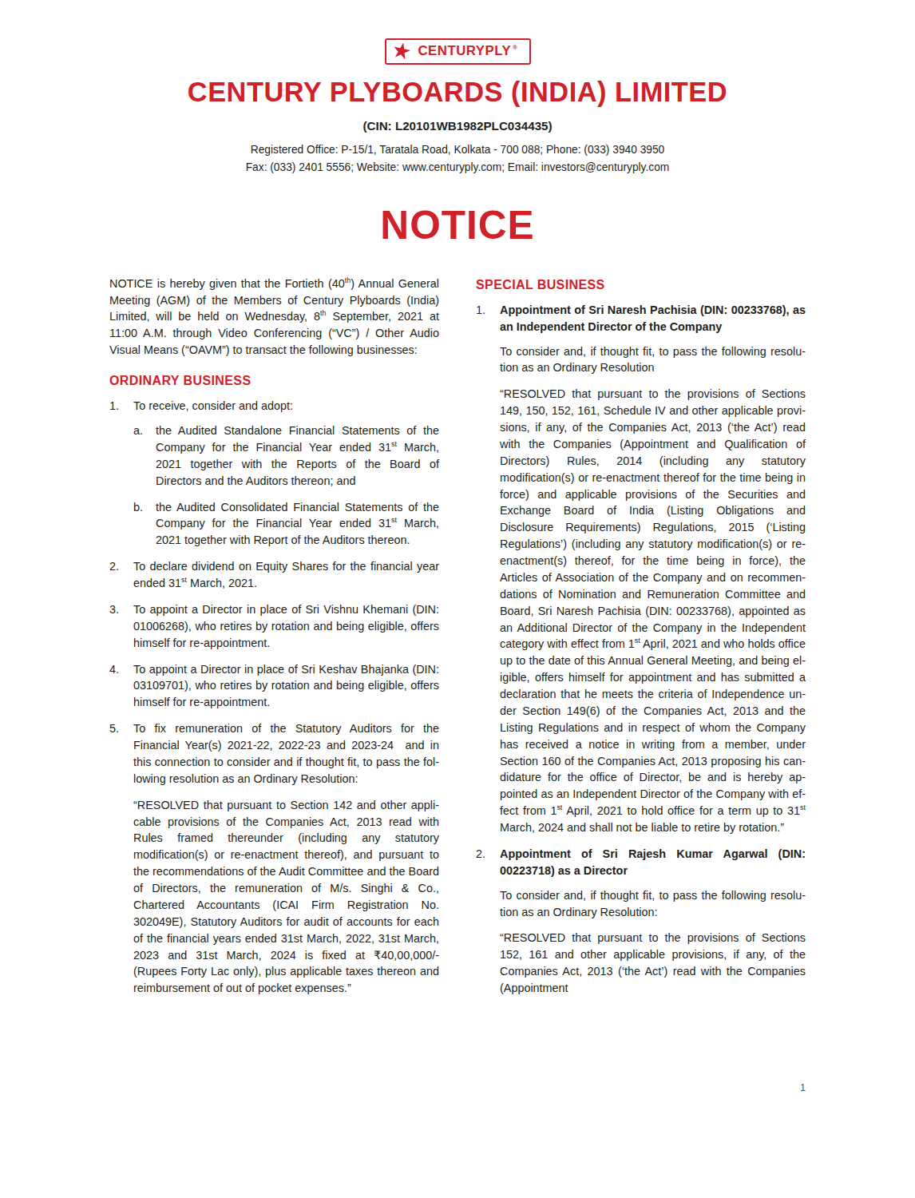CENTURYPLY®
Century Plyboards (India) Limited
(CIN: L20101WB1982PLC034435)
Registered Office: P-15/1, Taratala Road, Kolkata - 700 088; Phone: (033) 3940 3950
Fax: (033) 2401 5556; Website: www.centuryply.com; Email: investors@centuryply.com
Notice
NOTICE is hereby given that the Fortieth (40th) Annual General Meeting (AGM) of the Members of Century Plyboards (India) Limited, will be held on Wednesday, 8th September, 2021 at 11:00 A.M. through Video Conferencing (“VC”) / Other Audio Visual Means (“OAVM”) to transact the following businesses:
Ordinary Business
To receive, consider and adopt:
the Audited Standalone Financial Statements of the Company for the Financial Year ended 31st March, 2021 together with the Reports of the Board of Directors and the Auditors thereon; and
the Audited Consolidated Financial Statements of the Company for the Financial Year ended 31st March, 2021 together with Report of the Auditors thereon.
To declare dividend on Equity Shares for the financial year ended 31st March, 2021.
To appoint a Director in place of Sri Vishnu Khemani (DIN: 01006268), who retires by rotation and being eligible, offers himself for re-appointment.
To appoint a Director in place of Sri Keshav Bhajanka (DIN: 03109701), who retires by rotation and being eligible, offers himself for re-appointment.
To fix remuneration of the Statutory Auditors for the Financial Year(s) 2021-22, 2022-23 and 2023-24 and in this connection to consider and if thought fit, to pass the following resolution as an Ordinary Resolution:
“RESOLVED that pursuant to Section 142 and other applicable provisions of the Companies Act, 2013 read with Rules framed thereunder (including any statutory modification(s) or re-enactment thereof), and pursuant to the recommendations of the Audit Committee and the Board of Directors, the remuneration of M/s. Singhi & Co., Chartered Accountants (ICAI Firm Registration No. 302049E), Statutory Auditors for audit of accounts for each of the financial years ended 31st March, 2022, 31st March, 2023 and 31st March, 2024 is fixed at ₹40,00,000/- (Rupees Forty Lac only), plus applicable taxes thereon and reimbursement of out of pocket expenses.”
Special Business
Appointment of Sri Naresh Pachisia (DIN: 00233768), as an Independent Director of the Company
To consider and, if thought fit, to pass the following resolution as an Ordinary Resolution
“RESOLVED that pursuant to the provisions of Sections 149, 150, 152, 161, Schedule IV and other applicable provisions, if any, of the Companies Act, 2013 (‘the Act’) read with the Companies (Appointment and Qualification of Directors) Rules, 2014 (including any statutory modification(s) or re-enactment thereof for the time being in force) and applicable provisions of the Securities and Exchange Board of India (Listing Obligations and Disclosure Requirements) Regulations, 2015 (‘Listing Regulations’) (including any statutory modification(s) or re-enactment(s) thereof, for the time being in force), the Articles of Association of the Company and on recommendations of Nomination and Remuneration Committee and Board, Sri Naresh Pachisia (DIN: 00233768), appointed as an Additional Director of the Company in the Independent category with effect from 1st April, 2021 and who holds office up to the date of this Annual General Meeting, and being eligible, offers himself for appointment and has submitted a declaration that he meets the criteria of Independence under Section 149(6) of the Companies Act, 2013 and the Listing Regulations and in respect of whom the Company has received a notice in writing from a member, under Section 160 of the Companies Act, 2013 proposing his candidature for the office of Director, be and is hereby appointed as an Independent Director of the Company with effect from 1st April, 2021 to hold office for a term up to 31st March, 2024 and shall not be liable to retire by rotation.”
Appointment of Sri Rajesh Kumar Agarwal (DIN: 00223718) as a Director
To consider and, if thought fit, to pass the following resolution as an Ordinary Resolution:
“RESOLVED that pursuant to the provisions of Sections 152, 161 and other applicable provisions, if any, of the Companies Act, 2013 (‘the Act’) read with the Companies (Appointment
1